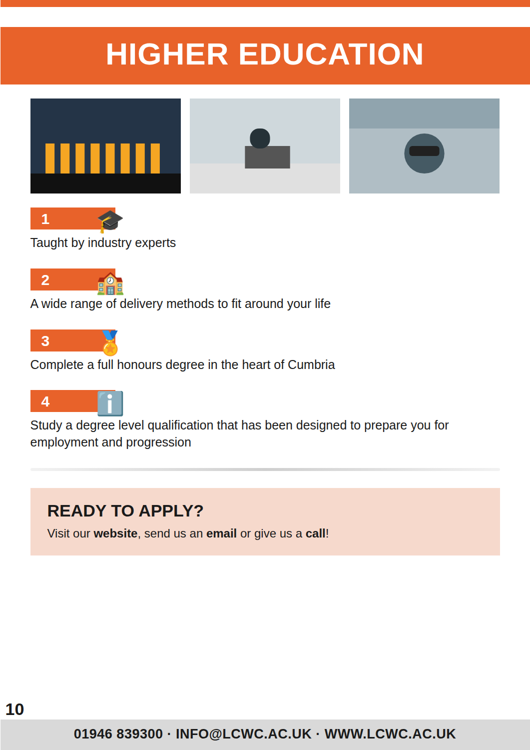HIGHER EDUCATION
1🎓
Taught by industry experts
2🏫
A wide range of delivery methods to fit around your life
3🏅
Complete a full honours degree in the heart of Cumbria
4ℹ️
Study a degree level qualification that has been designed to prepare you for employment and progression
READY TO APPLY?
Visit our website, send us an email or give us a call!
10
01946 839300 · INFO@LCWC.AC.UK · WWW.LCWC.AC.UK